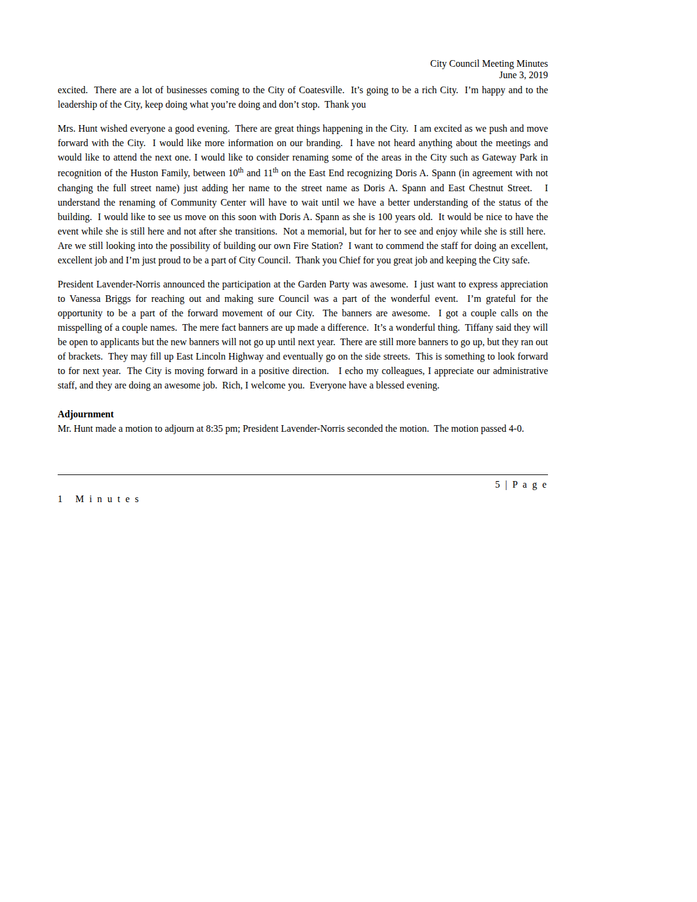City Council Meeting Minutes
June 3, 2019
excited. There are a lot of businesses coming to the City of Coatesville. It’s going to be a rich City. I’m happy and to the leadership of the City, keep doing what you’re doing and don’t stop. Thank you
Mrs. Hunt wished everyone a good evening. There are great things happening in the City. I am excited as we push and move forward with the City. I would like more information on our branding. I have not heard anything about the meetings and would like to attend the next one. I would like to consider renaming some of the areas in the City such as Gateway Park in recognition of the Huston Family, between 10th and 11th on the East End recognizing Doris A. Spann (in agreement with not changing the full street name) just adding her name to the street name as Doris A. Spann and East Chestnut Street. I understand the renaming of Community Center will have to wait until we have a better understanding of the status of the building. I would like to see us move on this soon with Doris A. Spann as she is 100 years old. It would be nice to have the event while she is still here and not after she transitions. Not a memorial, but for her to see and enjoy while she is still here. Are we still looking into the possibility of building our own Fire Station? I want to commend the staff for doing an excellent, excellent job and I’m just proud to be a part of City Council. Thank you Chief for you great job and keeping the City safe.
President Lavender-Norris announced the participation at the Garden Party was awesome. I just want to express appreciation to Vanessa Briggs for reaching out and making sure Council was a part of the wonderful event. I’m grateful for the opportunity to be a part of the forward movement of our City. The banners are awesome. I got a couple calls on the misspelling of a couple names. The mere fact banners are up made a difference. It’s a wonderful thing. Tiffany said they will be open to applicants but the new banners will not go up until next year. There are still more banners to go up, but they ran out of brackets. They may fill up East Lincoln Highway and eventually go on the side streets. This is something to look forward to for next year. The City is moving forward in a positive direction. I echo my colleagues, I appreciate our administrative staff, and they are doing an awesome job. Rich, I welcome you. Everyone have a blessed evening.
Adjournment
Mr. Hunt made a motion to adjourn at 8:35 pm; President Lavender-Norris seconded the motion. The motion passed 4-0.
5 | P a g e
1 M i n u t e s